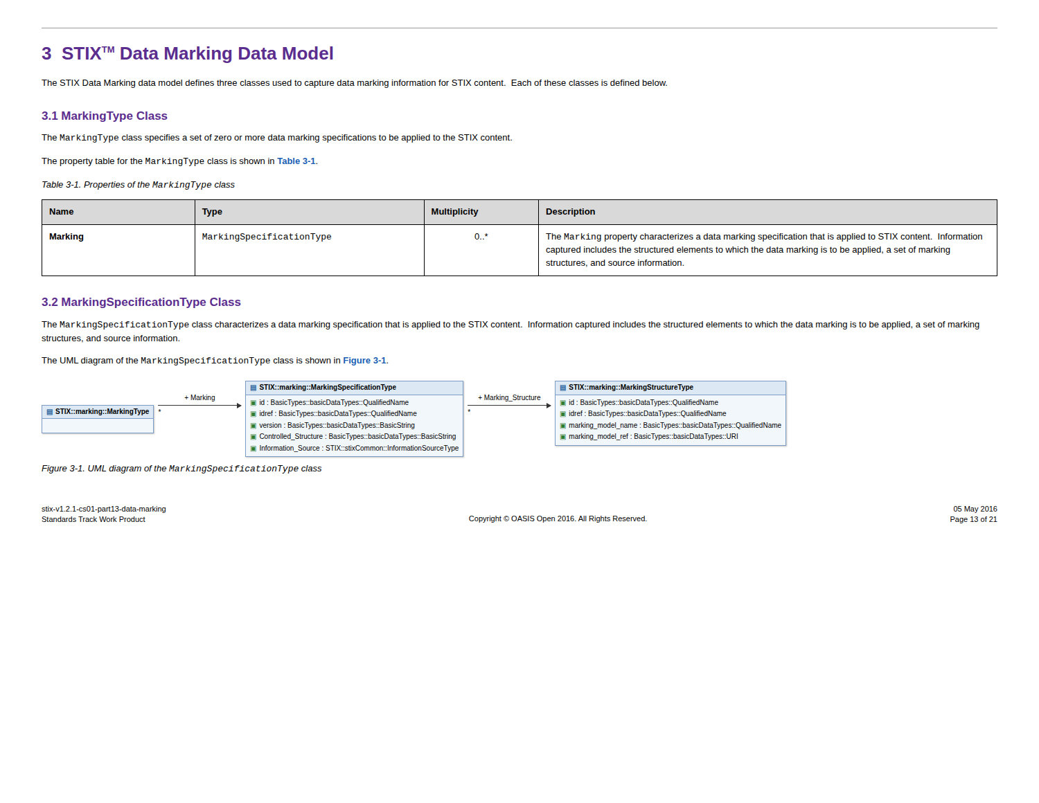3 STIXTM Data Marking Data Model
The STIX Data Marking data model defines three classes used to capture data marking information for STIX content. Each of these classes is defined below.
3.1 MarkingType Class
The MarkingType class specifies a set of zero or more data marking specifications to be applied to the STIX content.
The property table for the MarkingType class is shown in Table 3-1.
Table 3-1. Properties of the MarkingType class
| Name | Type | Multiplicity | Description |
| --- | --- | --- | --- |
| Marking | MarkingSpecificationType | 0..* | The Marking property characterizes a data marking specification that is applied to STIX content. Information captured includes the structured elements to which the data marking is to be applied, a set of marking structures, and source information. |
3.2 MarkingSpecificationType Class
The MarkingSpecificationType class characterizes a data marking specification that is applied to the STIX content. Information captured includes the structured elements to which the data marking is to be applied, a set of marking structures, and source information.
The UML diagram of the MarkingSpecificationType class is shown in Figure 3-1.
STIX::marking::MarkingType
+ Marking
*
STIX::marking::MarkingSpecificationType
id : BasicTypes::basicDataTypes::QualifiedName
idref : BasicTypes::basicDataTypes::QualifiedName
version : BasicTypes::basicDataTypes::BasicString
Controlled_Structure : BasicTypes::basicDataTypes::BasicString
Information_Source : STIX::stixCommon::InformationSourceType
+ Marking_Structure
*
STIX::marking::MarkingStructureType
id : BasicTypes::basicDataTypes::QualifiedName
idref : BasicTypes::basicDataTypes::QualifiedName
marking_model_name : BasicTypes::basicDataTypes::QualifiedName
marking_model_ref : BasicTypes::basicDataTypes::URI
Figure 3-1. UML diagram of the MarkingSpecificationType class
stix-v1.2.1-cs01-part13-data-marking
Standards Track Work Product
Copyright © OASIS Open 2016. All Rights Reserved.
05 May 2016
Page 13 of 21